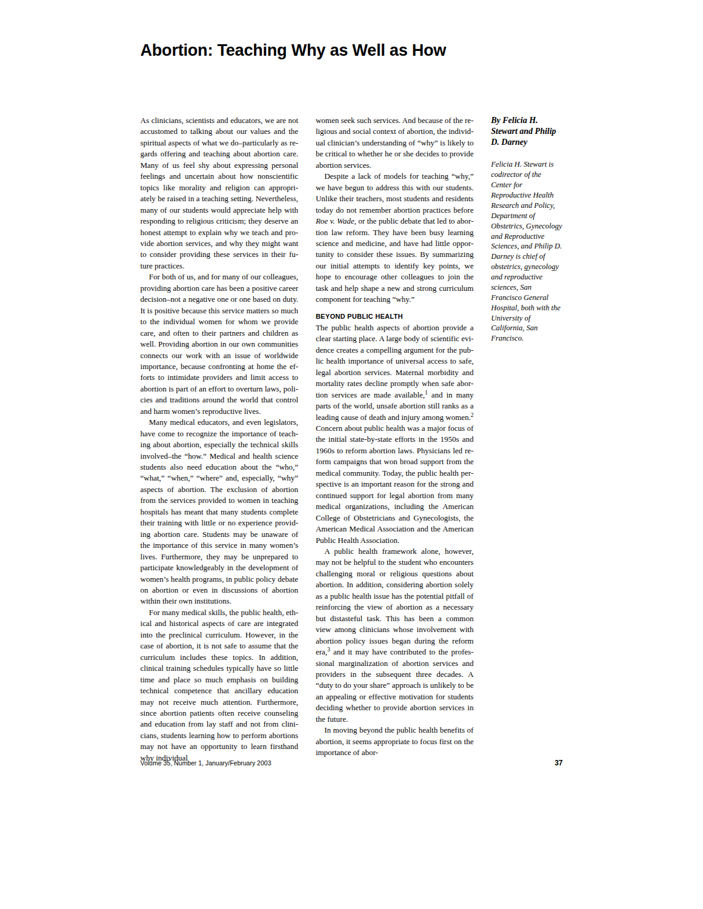Abortion: Teaching Why as Well as How
As clinicians, scientists and educators, we are not accustomed to talking about our values and the spiritual aspects of what we do–particularly as regards offering and teaching about abortion care. Many of us feel shy about expressing personal feelings and uncertain about how nonscientific topics like morality and religion can appropriately be raised in a teaching setting. Nevertheless, many of our students would appreciate help with responding to religious criticism; they deserve an honest attempt to explain why we teach and provide abortion services, and why they might want to consider providing these services in their future practices.
For both of us, and for many of our colleagues, providing abortion care has been a positive career decision–not a negative one or one based on duty. It is positive because this service matters so much to the individual women for whom we provide care, and often to their partners and children as well. Providing abortion in our own communities connects our work with an issue of worldwide importance, because confronting at home the efforts to intimidate providers and limit access to abortion is part of an effort to overturn laws, policies and traditions around the world that control and harm women’s reproductive lives.
Many medical educators, and even legislators, have come to recognize the importance of teaching about abortion, especially the technical skills involved–the “how.” Medical and health science students also need education about the “who,” “what,” “when,” “where” and, especially, “why” aspects of abortion. The exclusion of abortion from the services provided to women in teaching hospitals has meant that many students complete their training with little or no experience providing abortion care. Students may be unaware of the importance of this service in many women’s lives. Furthermore, they may be unprepared to participate knowledgeably in the development of women’s health programs, in public policy debate on abortion or even in discussions of abortion within their own institutions.
For many medical skills, the public health, ethical and historical aspects of care are integrated into the preclinical curriculum. However, in the case of abortion, it is not safe to assume that the curriculum includes these topics. In addition, clinical training schedules typically have so little time and place so much emphasis on building technical competence that ancillary education may not receive much attention. Furthermore, since abortion patients often receive counseling and education from lay staff and not from clinicians, students learning how to perform abortions may not have an opportunity to learn firsthand why individual
women seek such services. And because of the religious and social context of abortion, the individual clinician’s understanding of “why” is likely to be critical to whether he or she decides to provide abortion services.
Despite a lack of models for teaching “why,” we have begun to address this with our students. Unlike their teachers, most students and residents today do not remember abortion practices before Roe v. Wade, or the public debate that led to abortion law reform. They have been busy learning science and medicine, and have had little opportunity to consider these issues. By summarizing our initial attempts to identify key points, we hope to encourage other colleagues to join the task and help shape a new and strong curriculum component for teaching “why.”
Beyond Public Health
The public health aspects of abortion provide a clear starting place. A large body of scientific evidence creates a compelling argument for the public health importance of universal access to safe, legal abortion services. Maternal morbidity and mortality rates decline promptly when safe abortion services are made available,1 and in many parts of the world, unsafe abortion still ranks as a leading cause of death and injury among women.2 Concern about public health was a major focus of the initial state-by-state efforts in the 1950s and 1960s to reform abortion laws. Physicians led reform campaigns that won broad support from the medical community. Today, the public health perspective is an important reason for the strong and continued support for legal abortion from many medical organizations, including the American College of Obstetricians and Gynecologists, the American Medical Association and the American Public Health Association.
A public health framework alone, however, may not be helpful to the student who encounters challenging moral or religious questions about abortion. In addition, considering abortion solely as a public health issue has the potential pitfall of reinforcing the view of abortion as a necessary but distasteful task. This has been a common view among clinicians whose involvement with abortion policy issues began during the reform era,3 and it may have contributed to the professional marginalization of abortion services and providers in the subsequent three decades. A “duty to do your share” approach is unlikely to be an appealing or effective motivation for students deciding whether to provide abortion services in the future.
In moving beyond the public health benefits of abortion, it seems appropriate to focus first on the importance of abor-
By Felicia H. Stewart and Philip D. Darney
Felicia H. Stewart is codirector of the Center for Reproductive Health Research and Policy, Department of Obstetrics, Gynecology and Reproductive Sciences, and Philip D. Darney is chief of obstetrics, gynecology and reproductive sciences, San Francisco General Hospital, both with the University of California, San Francisco.
Volume 35, Number 1, January/February 2003 37